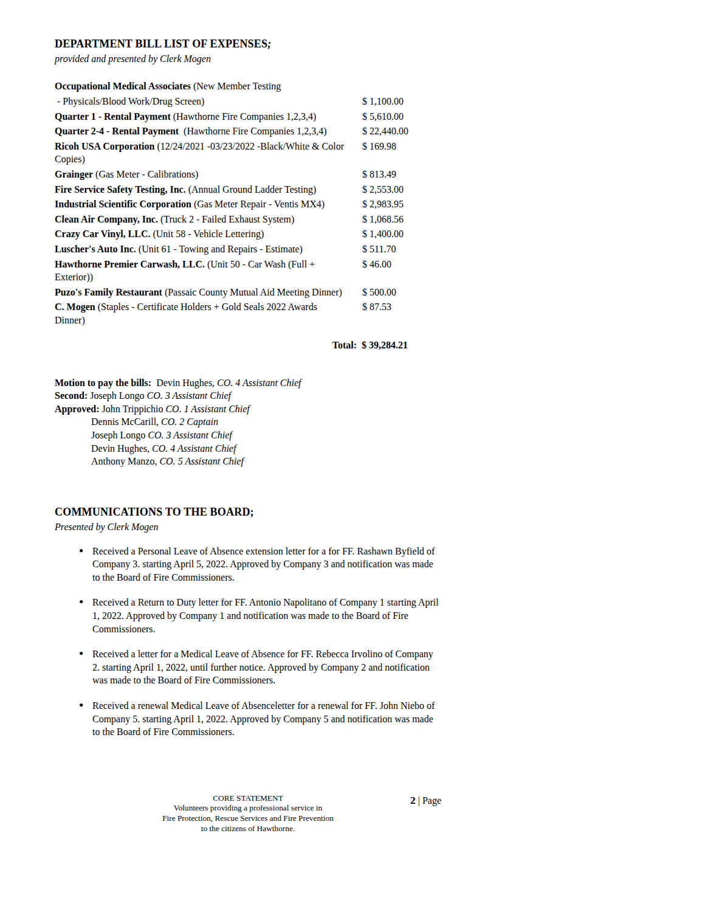DEPARTMENT BILL LIST OF EXPENSES;
provided and presented by Clerk Mogen
| Occupational Medical Associates (New Member Testing | |
| - Physicals/Blood Work/Drug Screen) | $ 1,100.00 |
| Quarter 1 - Rental Payment (Hawthorne Fire Companies 1,2,3,4) | $ 5,610.00 |
| Quarter 2-4 - Rental Payment (Hawthorne Fire Companies 1,2,3,4) | $ 22,440.00 |
| Ricoh USA Corporation (12/24/2021 -03/23/2022 -Black/White & Color Copies) | $ 169.98 |
| Grainger (Gas Meter - Calibrations) | $ 813.49 |
| Fire Service Safety Testing, Inc. (Annual Ground Ladder Testing) | $ 2,553.00 |
| Industrial Scientific Corporation (Gas Meter Repair - Ventis MX4) | $ 2,983.95 |
| Clean Air Company, Inc. (Truck 2 - Failed Exhaust System) | $ 1,068.56 |
| Crazy Car Vinyl, LLC. (Unit 58 - Vehicle Lettering) | $ 1,400.00 |
| Luscher's Auto Inc. (Unit 61 - Towing and Repairs - Estimate) | $ 511.70 |
| Hawthorne Premier Carwash, LLC. (Unit 50 - Car Wash (Full + Exterior)) | $ 46.00 |
| Puzo's Family Restaurant (Passaic County Mutual Aid Meeting Dinner) | $ 500.00 |
| C. Mogen (Staples - Certificate Holders + Gold Seals 2022 Awards Dinner) | $ 87.53 |
Total: $ 39,284.21
Motion to pay the bills: Devin Hughes, CO. 4 Assistant Chief
Second: Joseph Longo CO. 3 Assistant Chief
Approved: John Trippichio CO. 1 Assistant Chief
Dennis McCarill, CO. 2 Captain
Joseph Longo CO. 3 Assistant Chief
Devin Hughes, CO. 4 Assistant Chief
Anthony Manzo, CO. 5 Assistant Chief
COMMUNICATIONS TO THE BOARD;
Presented by Clerk Mogen
Received a Personal Leave of Absence extension letter for a for FF. Rashawn Byfield of Company 3. starting April 5, 2022. Approved by Company 3 and notification was made to the Board of Fire Commissioners.
Received a Return to Duty letter for FF. Antonio Napolitano of Company 1 starting April 1, 2022. Approved by Company 1 and notification was made to the Board of Fire Commissioners.
Received a letter for a Medical Leave of Absence for FF. Rebecca Irvolino of Company 2. starting April 1, 2022, until further notice. Approved by Company 2 and notification was made to the Board of Fire Commissioners.
Received a renewal Medical Leave of Absenceletter for a renewal for FF. John Niebo of Company 5. starting April 1, 2022. Approved by Company 5 and notification was made to the Board of Fire Commissioners.
CORE STATEMENT
Volunteers providing a professional service in
Fire Protection, Rescue Services and Fire Prevention
to the citizens of Hawthorne.
2 | Page